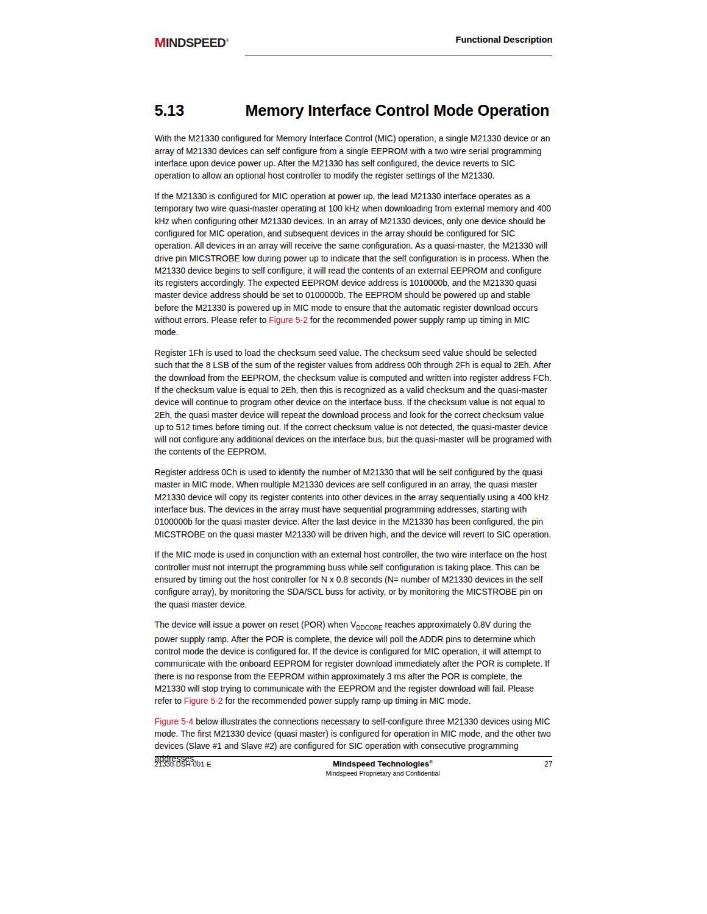MINDSPEED®
Functional Description
5.13 Memory Interface Control Mode Operation
With the M21330 configured for Memory Interface Control (MIC) operation, a single M21330 device or an array of M21330 devices can self configure from a single EEPROM with a two wire serial programming interface upon device power up. After the M21330 has self configured, the device reverts to SIC operation to allow an optional host controller to modify the register settings of the M21330.
If the M21330 is configured for MIC operation at power up, the lead M21330 interface operates as a temporary two wire quasi-master operating at 100 kHz when downloading from external memory and 400 kHz when configuring other M21330 devices. In an array of M21330 devices, only one device should be configured for MIC operation, and subsequent devices in the array should be configured for SIC operation. All devices in an array will receive the same configuration. As a quasi-master, the M21330 will drive pin MICSTROBE low during power up to indicate that the self configuration is in process. When the M21330 device begins to self configure, it will read the contents of an external EEPROM and configure its registers accordingly. The expected EEPROM device address is 1010000b, and the M21330 quasi master device address should be set to 0100000b. The EEPROM should be powered up and stable before the M21330 is powered up in MIC mode to ensure that the automatic register download occurs without errors. Please refer to Figure 5-2 for the recommended power supply ramp up timing in MIC mode.
Register 1Fh is used to load the checksum seed value. The checksum seed value should be selected such that the 8 LSB of the sum of the register values from address 00h through 2Fh is equal to 2Eh. After the download from the EEPROM, the checksum value is computed and written into register address FCh. If the checksum value is equal to 2Eh, then this is recognized as a valid checksum and the quasi-master device will continue to program other device on the interface buss. If the checksum value is not equal to 2Eh, the quasi master device will repeat the download process and look for the correct checksum value up to 512 times before timing out. If the correct checksum value is not detected, the quasi-master device will not configure any additional devices on the interface bus, but the quasi-master will be programed with the contents of the EEPROM.
Register address 0Ch is used to identify the number of M21330 that will be self configured by the quasi master in MIC mode. When multiple M21330 devices are self configured in an array, the quasi master M21330 device will copy its register contents into other devices in the array sequentially using a 400 kHz interface bus. The devices in the array must have sequential programming addresses, starting with 0100000b for the quasi master device. After the last device in the M21330 has been configured, the pin MICSTROBE on the quasi master M21330 will be driven high, and the device will revert to SIC operation.
If the MIC mode is used in conjunction with an external host controller, the two wire interface on the host controller must not interrupt the programming buss while self configuration is taking place. This can be ensured by timing out the host controller for N x 0.8 seconds (N= number of M21330 devices in the self configure array), by monitoring the SDA/SCL buss for activity, or by monitoring the MICSTROBE pin on the quasi master device.
The device will issue a power on reset (POR) when VDDCORE reaches approximately 0.8V during the power supply ramp. After the POR is complete, the device will poll the ADDR pins to determine which control mode the device is configured for. If the device is configured for MIC operation, it will attempt to communicate with the onboard EEPROM for register download immediately after the POR is complete. If there is no response from the EEPROM within approximately 3 ms after the POR is complete, the M21330 will stop trying to communicate with the EEPROM and the register download will fail. Please refer to Figure 5-2 for the recommended power supply ramp up timing in MIC mode.
Figure 5-4 below illustrates the connections necessary to self-configure three M21330 devices using MIC mode. The first M21330 device (quasi master) is configured for operation in MIC mode, and the other two devices (Slave #1 and Slave #2) are configured for SIC operation with consecutive programming addresses..
21330-DSH-001-E
Mindspeed Technologies®
Mindspeed Proprietary and Confidential
27